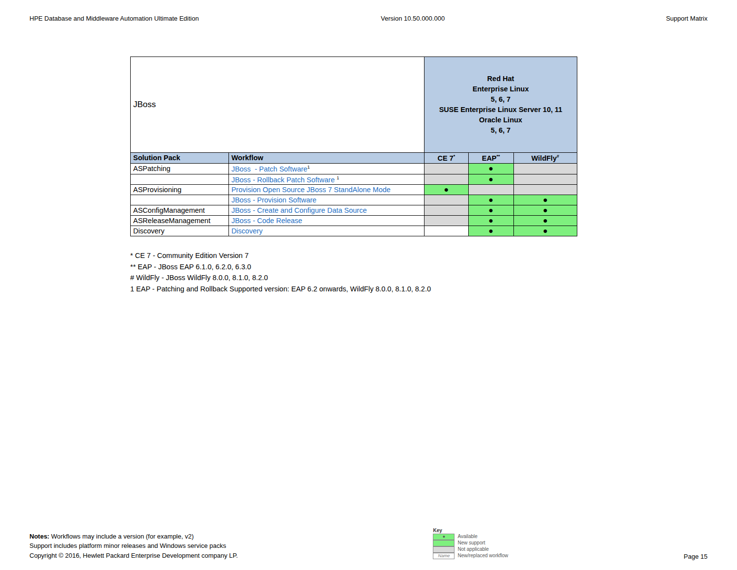HPE Database and Middleware Automation Ultimate Edition
Version 10.50.000.000
Support Matrix
| JBoss | Red Hat Enterprise Linux 5, 6, 7 SUSE Enterprise Linux Server 10, 11 Oracle Linux 5, 6, 7 |
| Solution Pack | Workflow | CE 7 * | EAP ** | WildFly # |
| ASPatching | JBoss - Patch Software 1 | | ● | |
| | JBoss - Rollback Patch Software 1 | | ● | |
| ASProvisioning | Provision Open Source JBoss 7 StandAlone Mode | ● | | |
| | JBoss - Provision Software | | ● | ● |
| ASConfigManagement | JBoss - Create and Configure Data Source | | ● | ● |
| ASReleaseManagement | JBoss - Code Release | | ● | ● |
| Discovery | Discovery | | ● | ● |
* CE 7 - Community Edition Version 7
** EAP - JBoss EAP 6.1.0, 6.2.0, 6.3.0
# WildFly - JBoss WildFly 8.0.0, 8.1.0, 8.2.0
1 EAP - Patching and Rollback Supported version: EAP 6.2 onwards, WildFly 8.0.0, 8.1.0, 8.2.0
Notes: Workflows may include a version (for example, v2)
Support includes platform minor releases and Windows service packs
Copyright © 2016, Hewlett Packard Enterprise Development company LP.
Key
●Available
New support
Not applicable
Name New/replaced workflow
Page 15